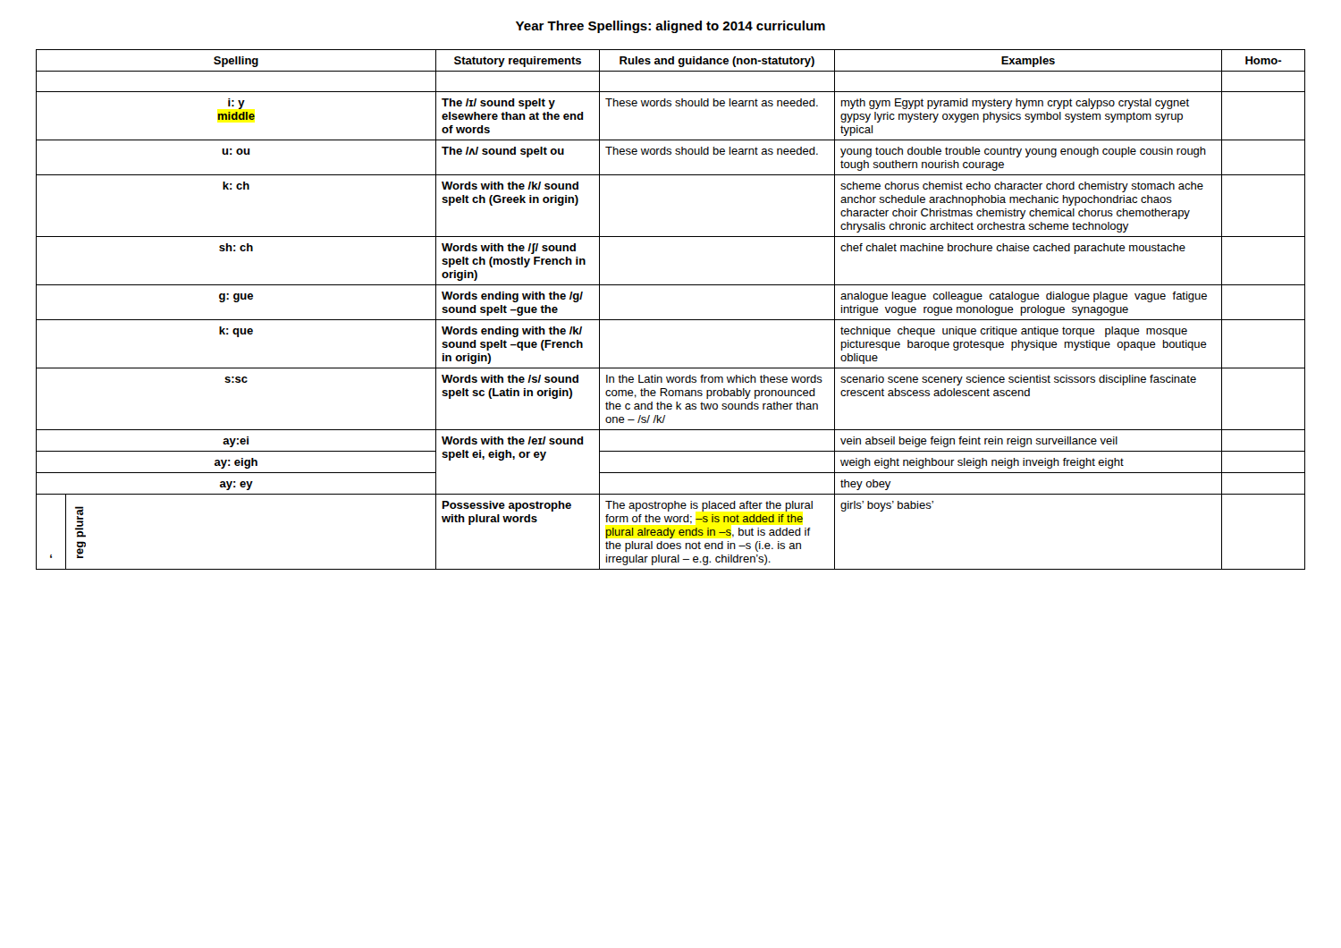Year Three Spellings: aligned to 2014 curriculum
| Spelling | Statutory requirements | Rules and guidance (non-statutory) | Examples | Homo- |
| --- | --- | --- | --- | --- |
| i: y middle | The /ɪ/ sound spelt y elsewhere than at the end of words | These words should be learnt as needed. | myth gym Egypt pyramid mystery hymn crypt calypso crystal cygnet gypsy lyric mystery oxygen physics symbol system symptom syrup typical | |
| u: ou | The /ʌ/ sound spelt ou | These words should be learnt as needed. | young touch double trouble country young enough couple cousin rough tough southern nourish courage | |
| k: ch | Words with the /k/ sound spelt ch (Greek in origin) | | scheme chorus chemist echo character chord chemistry stomach ache anchor schedule arachnophobia mechanic hypochondriac chaos character choir Christmas chemistry chemical chorus chemotherapy chrysalis chronic architect orchestra scheme technology | |
| sh: ch | Words with the /ʃ/ sound spelt ch (mostly French in origin) | | chef chalet machine brochure chaise cached parachute moustache | |
| g: gue | Words ending with the /g/ sound spelt –gue the | | analogue league colleague catalogue dialogue plague vague fatigue intrigue vogue rogue monologue prologue synagogue | |
| k: que | Words ending with the /k/ sound spelt –que (French in origin) | | technique cheque unique critique antique torque plaque mosque picturesque baroque grotesque physique mystique opaque boutique oblique | |
| s:sc | Words with the /s/ sound spelt sc (Latin in origin) | In the Latin words from which these words come, the Romans probably pronounced the c and the k as two sounds rather than one – /s/ /k/ | scenario scene scenery science scientist scissors discipline fascinate crescent abscess adolescent ascend | |
| ay:ei | Words with the /eɪ/ sound spelt ei, eigh, or ey | | vein abseil beige feign feint rein reign surveillance veil | |
| ay: eigh | | weigh eight neighbour sleigh neigh inveigh freight eight | |
| ay: ey | | they obey | |
| ‘ | reg plural | Possessive apostrophe with plural words | The apostrophe is placed after the plural form of the word; –s is not added if the plural already ends in –s , but is added if the plural does not end in –s (i.e. is an irregular plural – e.g. children’s). | girls’ boys’ babies’ | |